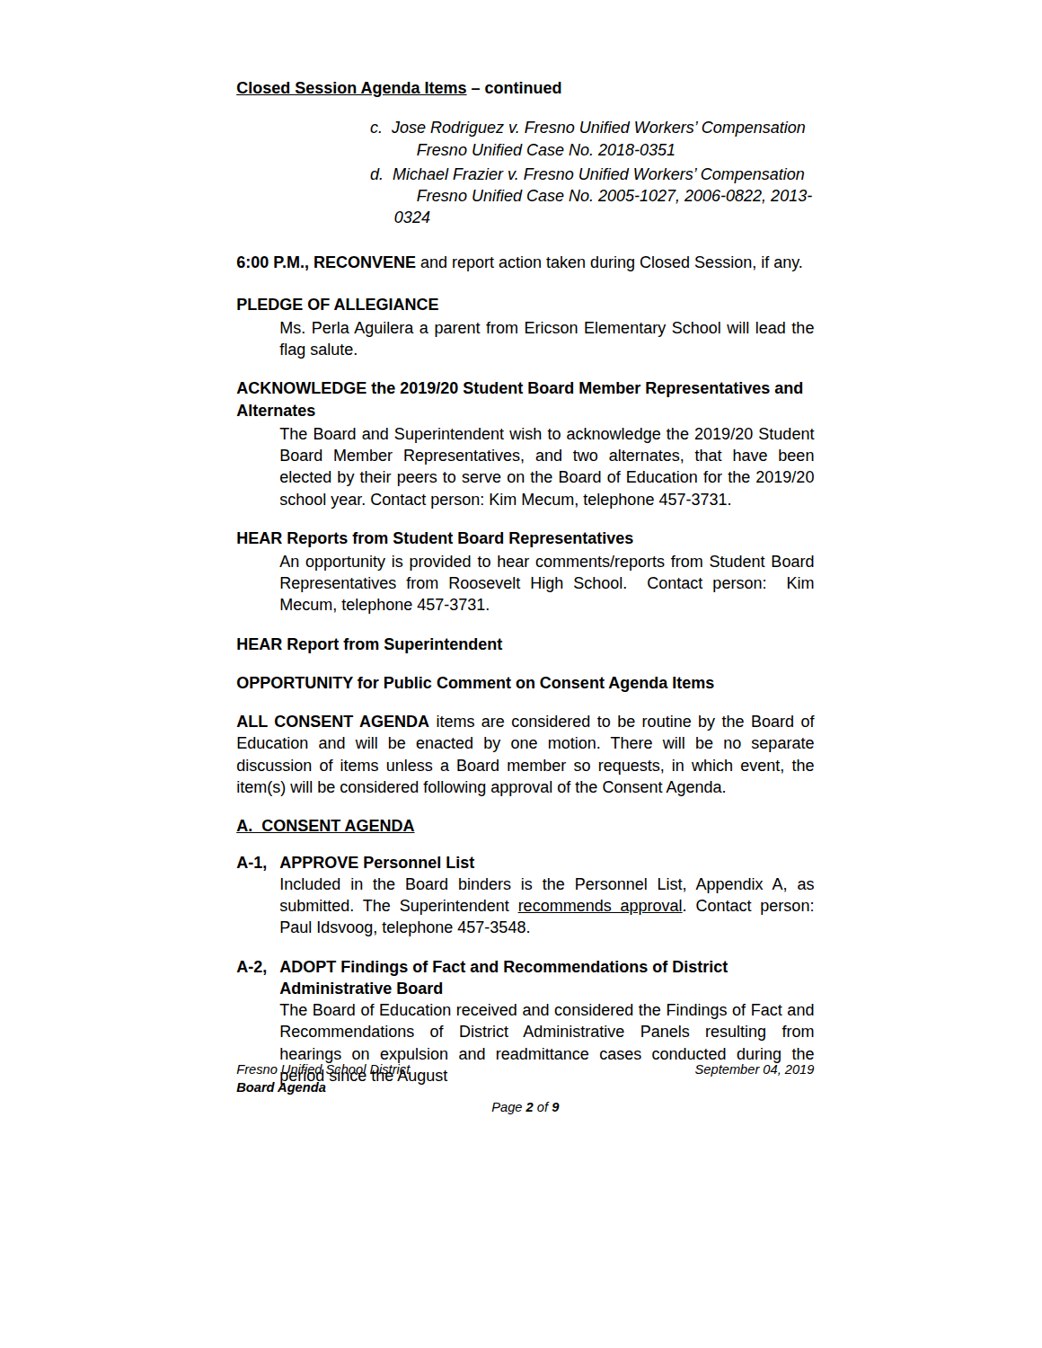Closed Session Agenda Items
– continued
c. Jose Rodriguez v. Fresno Unified Workers’ Compensation
Fresno Unified Case No. 2018-0351
d. Michael Frazier v. Fresno Unified Workers’ Compensation
Fresno Unified Case No. 2005-1027, 2006-0822, 2013-0324
6:00 P.M., RECONVENE and report action taken during Closed Session, if any.
PLEDGE OF ALLEGIANCE
Ms. Perla Aguilera a parent from Ericson Elementary School will lead the flag salute.
ACKNOWLEDGE the 2019/20 Student Board Member Representatives and Alternates
The Board and Superintendent wish to acknowledge the 2019/20 Student Board Member Representatives, and two alternates, that have been elected by their peers to serve on the Board of Education for the 2019/20 school year. Contact person: Kim Mecum, telephone 457-3731.
HEAR Reports from Student Board Representatives
An opportunity is provided to hear comments/reports from Student Board Representatives from Roosevelt High School. Contact person: Kim Mecum, telephone 457-3731.
HEAR Report from Superintendent
OPPORTUNITY for Public Comment on Consent Agenda Items
ALL CONSENT AGENDA items are considered to be routine by the Board of Education and will be enacted by one motion. There will be no separate discussion of items unless a Board member so requests, in which event, the item(s) will be considered following approval of the Consent Agenda.
A. CONSENT AGENDA
A-1, APPROVE Personnel List
Included in the Board binders is the Personnel List, Appendix A, as submitted. The Superintendent recommends approval. Contact person: Paul Idsvoog, telephone 457-3548.
A-2, ADOPT Findings of Fact and Recommendations of District Administrative Board
The Board of Education received and considered the Findings of Fact and Recommendations of District Administrative Panels resulting from hearings on expulsion and readmittance cases conducted during the period since the August
Fresno Unified School District September 04, 2019
Board Agenda
Page 2 of 9